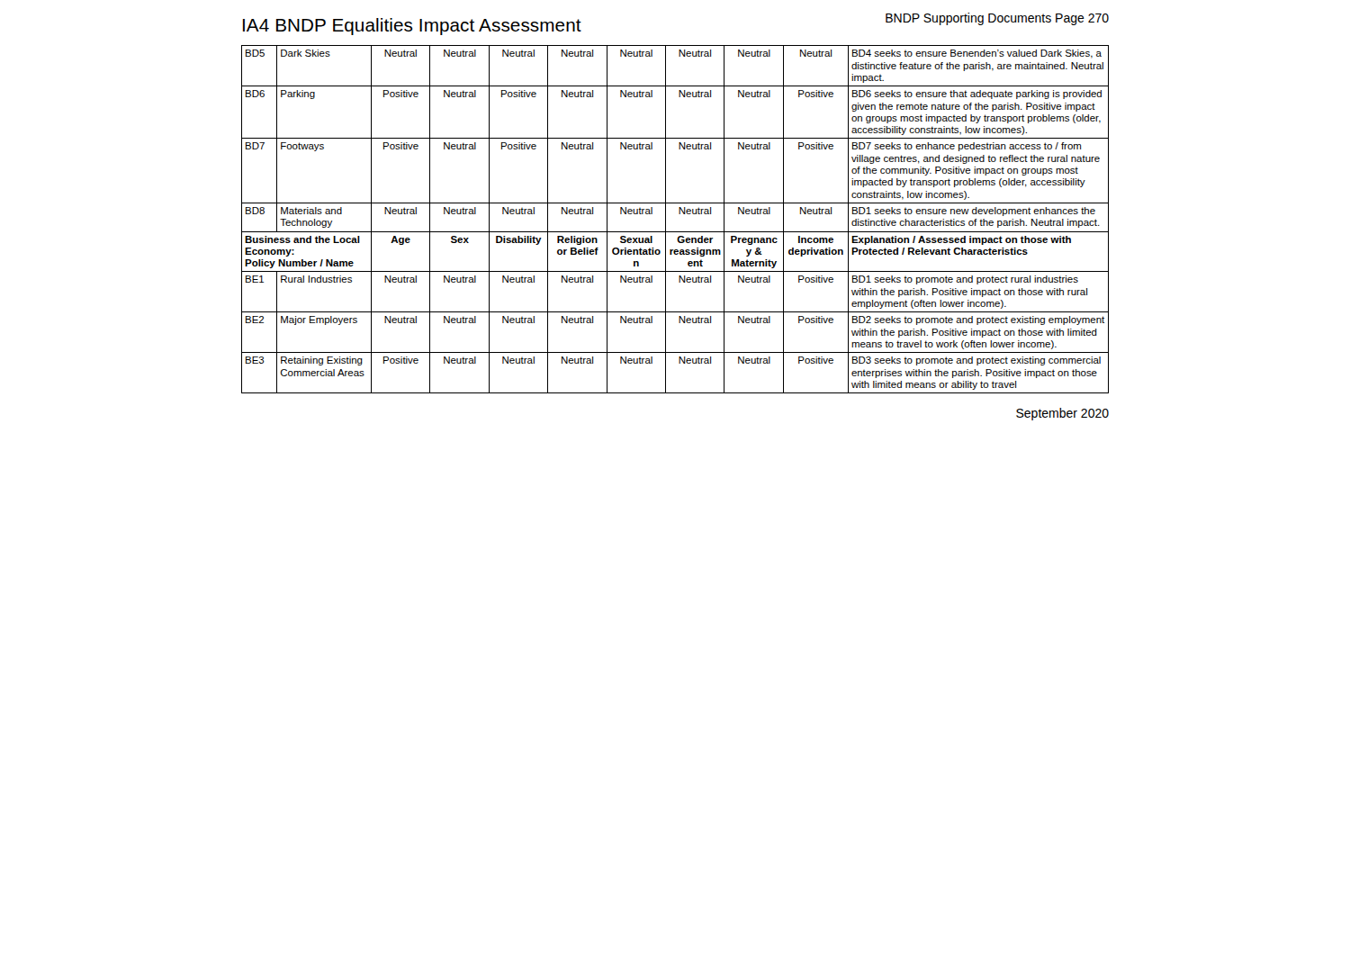IA4 BNDP Equalities Impact Assessment
BNDP Supporting Documents Page 270
| BD5 | Dark Skies | Neutral | Neutral | Neutral | Neutral | Neutral | Neutral | Neutral | Neutral | BD4 seeks to ensure Benenden’s valued Dark Skies, a distinctive feature of the parish, are maintained. Neutral impact. |
| BD6 | Parking | Positive | Neutral | Positive | Neutral | Neutral | Neutral | Neutral | Positive | BD6 seeks to ensure that adequate parking is provided given the remote nature of the parish. Positive impact on groups most impacted by transport problems (older, accessibility constraints, low incomes). |
| BD7 | Footways | Positive | Neutral | Positive | Neutral | Neutral | Neutral | Neutral | Positive | BD7 seeks to enhance pedestrian access to / from village centres, and designed to reflect the rural nature of the community. Positive impact on groups most impacted by transport problems (older, accessibility constraints, low incomes). |
| BD8 | Materials and Technology | Neutral | Neutral | Neutral | Neutral | Neutral | Neutral | Neutral | Neutral | BD1 seeks to ensure new development enhances the distinctive characteristics of the parish. Neutral impact. |
| Business and the Local Economy: Policy Number / Name | Age | Sex | Disability | Religion or Belief | Sexual Orientation | Gender reassignment | Pregnancy & Maternity | Income deprivation | Explanation / Assessed impact on those with Protected / Relevant Characteristics |
| BE1 | Rural Industries | Neutral | Neutral | Neutral | Neutral | Neutral | Neutral | Neutral | Positive | BD1 seeks to promote and protect rural industries within the parish. Positive impact on those with rural employment (often lower income). |
| BE2 | Major Employers | Neutral | Neutral | Neutral | Neutral | Neutral | Neutral | Neutral | Positive | BD2 seeks to promote and protect existing employment within the parish. Positive impact on those with limited means to travel to work (often lower income). |
| BE3 | Retaining Existing Commercial Areas | Positive | Neutral | Neutral | Neutral | Neutral | Neutral | Neutral | Positive | BD3 seeks to promote and protect existing commercial enterprises within the parish. Positive impact on those with limited means or ability to travel |
September 2020